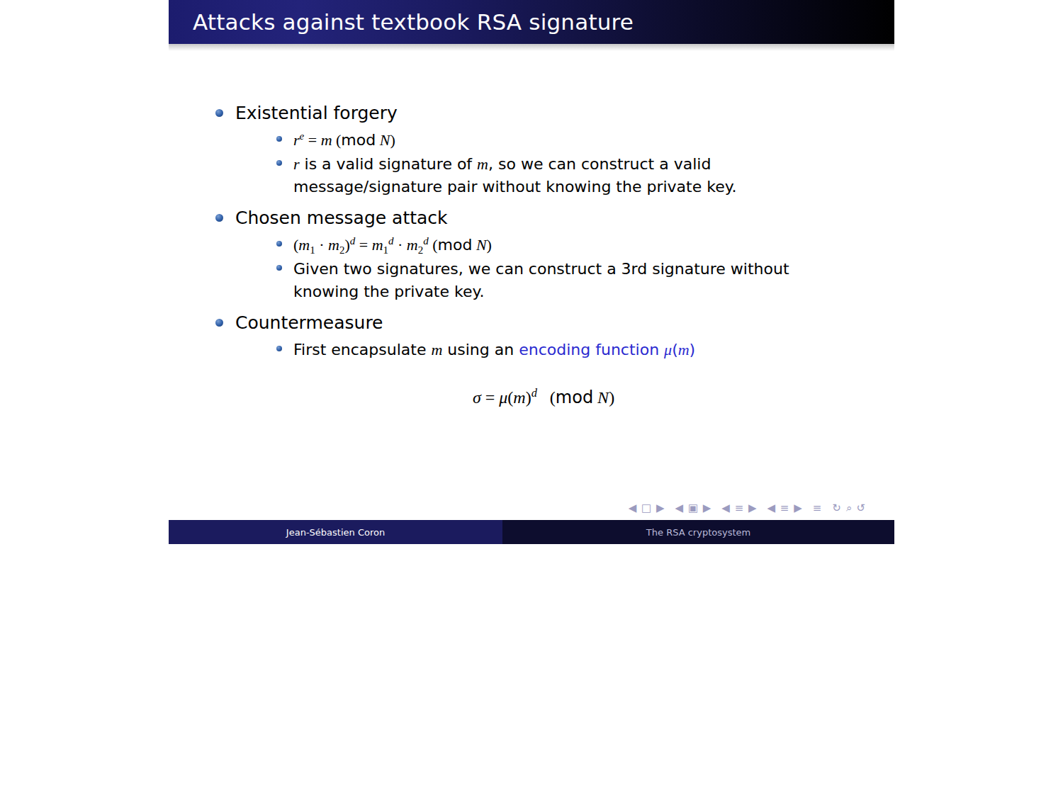Attacks against textbook RSA signature
Existential forgery
re = m (mod N)
r is a valid signature of m, so we can construct a valid message/signature pair without knowing the private key.
Chosen message attack
(m1 · m2)d = m1d · m2d (mod N)
Given two signatures, we can construct a 3rd signature without knowing the private key.
Countermeasure
First encapsulate m using an encoding function μ(m)
σ = μ(m)d (mod N)
◀ □ ▶ ◀ ▣ ▶ ◀ ≡ ▶ ◀ ≡ ▶ ≡ ↻ ⌕ ↺
Jean-Sébastien Coron
The RSA cryptosystem